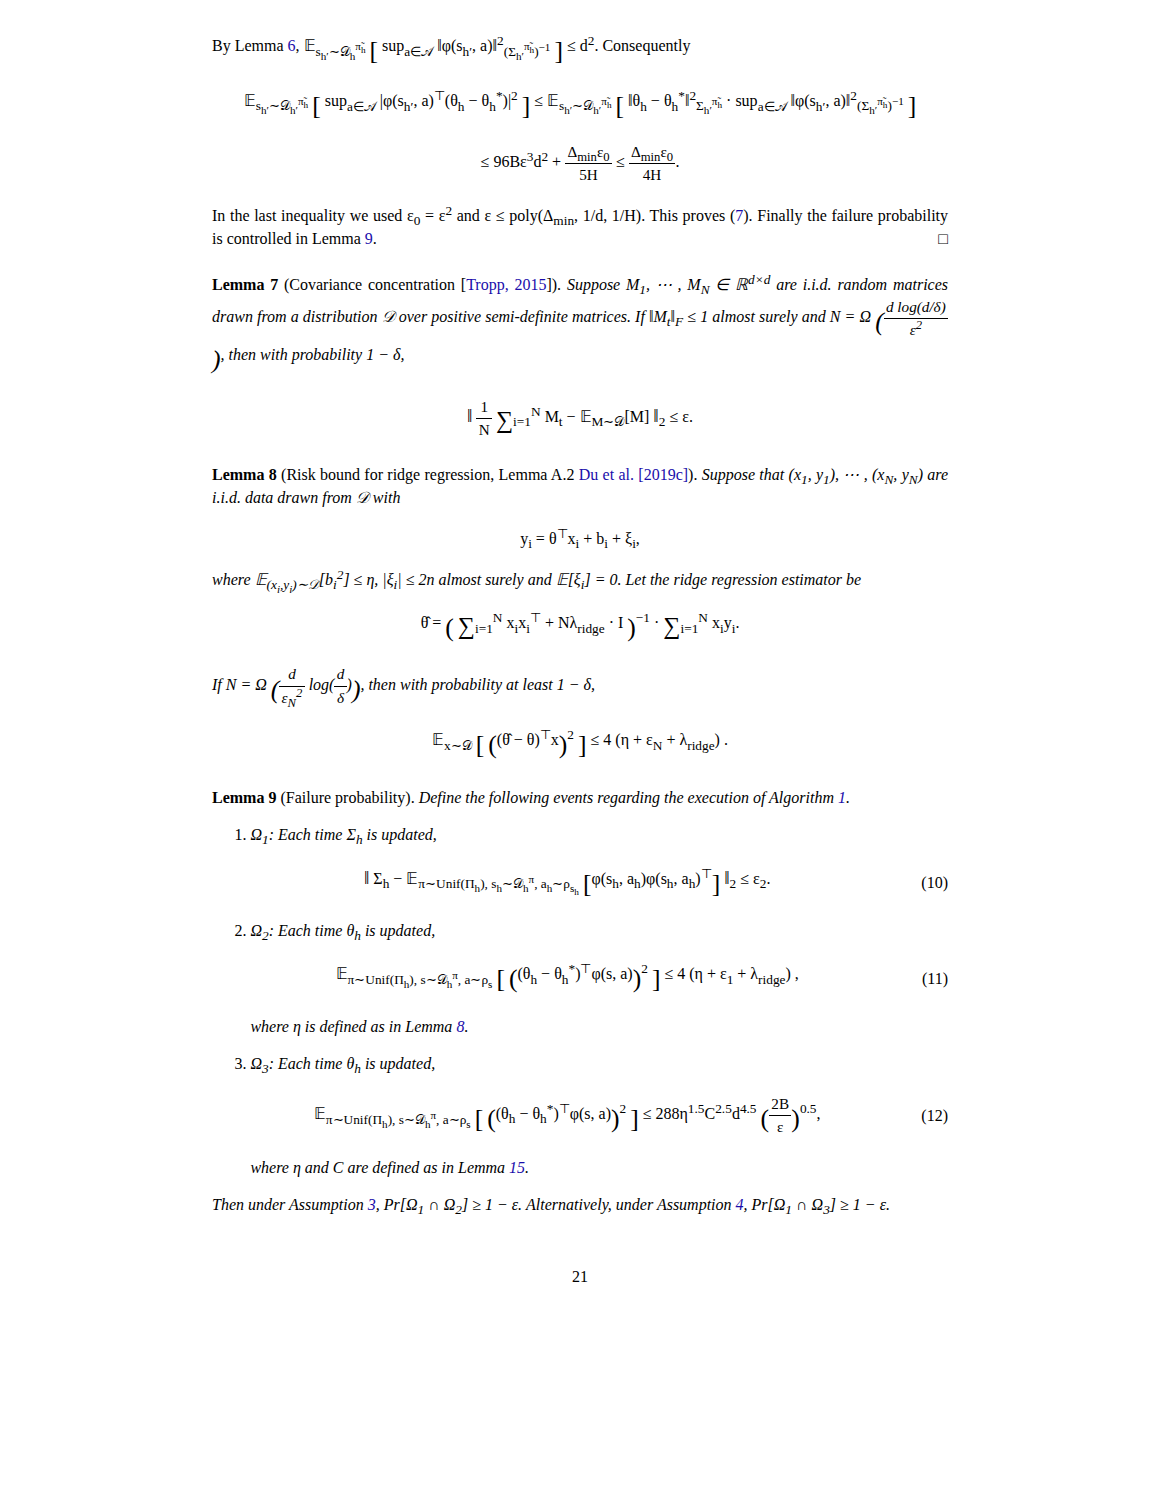By Lemma 6, 𝔼sh′∼𝒟hπ̃h [ supa∈𝒜 ‖φ(sh′, a)‖2(Σh′π̃h)−1 ] ≤ d2. Consequently
𝔼sh′∼𝒟h′π̃h [ supa∈𝒜 |φ(sh′, a)⊤(θh − θh*)|2 ] ≤ 𝔼sh′∼𝒟h′π̃h [ ‖θh − θh*‖2Σh′π̃h · supa∈𝒜 ‖φ(sh′, a)‖2(Σh′π̃h)−1 ]
≤ 96Bε3d2 + Δminε05H ≤ Δminε04H.
In the last inequality we used ε0 = ε2 and ε ≤ poly(Δmin, 1/d, 1/H). This proves (7). Finally the failure probability is controlled in Lemma 9. □
Lemma 7 (Covariance concentration [Tropp, 2015]). Suppose M1, ⋯ , MN ∈ ℝd×d are i.i.d. random matrices drawn from a distribution 𝒟 over positive semi-definite matrices. If ‖Mt‖F ≤ 1 almost surely and N = Ω (d log(d/δ) ε2), then with probability 1 − δ,
‖ 1 N ∑i=1N Mt − 𝔼M∼𝒟[M] ‖2 ≤ ε.
Lemma 8 (Risk bound for ridge regression, Lemma A.2 Du et al. [2019c]). Suppose that (x1, y1), ⋯ , (xN, yN) are i.i.d. data drawn from 𝒟 with
yi = θ⊤xi + bi + ξi,
where 𝔼(xi,yi)∼𝒟[bi2] ≤ η, |ξi| ≤ 2n almost surely and 𝔼[ξi] = 0. Let the ridge regression estimator be
θ̂ = ( ∑i=1N xixi⊤ + Nλridge · I )−1 · ∑i=1N xiyi.
If N = Ω (dεN2 log(dδ)), then with probability at least 1 − δ,
𝔼x∼𝒟 [ ((θ̂ − θ)⊤x)2 ] ≤ 4 (η + εN + λridge) .
Lemma 9 (Failure probability). Define the following events regarding the execution of Algorithm 1.
Ω1: Each time Σh is updated,
‖ Σh − 𝔼π∼Unif(Πh), sh∼𝒟hπ, ah∼ρsh [φ(sh, ah)φ(sh, ah)⊤] ‖2 ≤ ε2.
(10)
Ω2: Each time θh is updated,
𝔼π∼Unif(Πh), s∼𝒟hπ, a∼ρs [ ((θh − θh*)⊤φ(s, a))2 ] ≤ 4 (η + ε1 + λridge) ,
(11)
where η is defined as in Lemma 8.
Ω3: Each time θh is updated,
𝔼π∼Unif(Πh), s∼𝒟hπ, a∼ρs [ ((θh − θh*)⊤φ(s, a))2 ] ≤ 288η1.5C2.5d4.5 (2B ε)0.5,
(12)
where η and C are defined as in Lemma 15.
Then under Assumption 3, Pr[Ω1 ∩ Ω2] ≥ 1 − ε. Alternatively, under Assumption 4, Pr[Ω1 ∩ Ω3] ≥ 1 − ε.
21